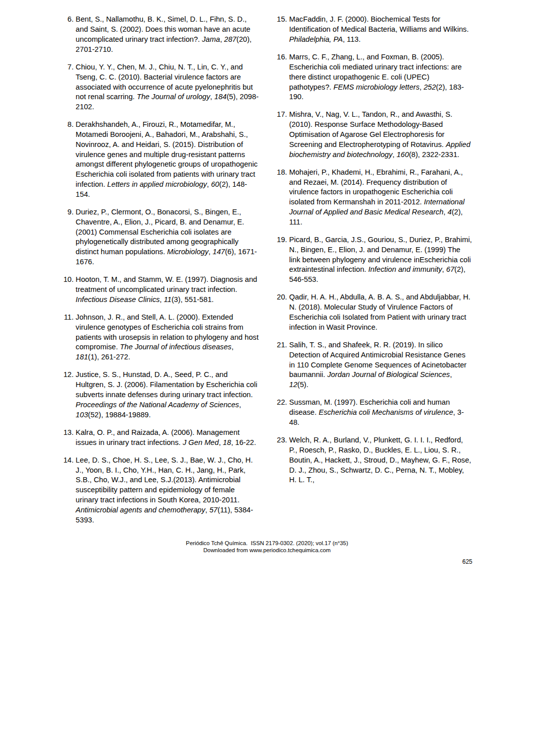Bent, S., Nallamothu, B. K., Simel, D. L., Fihn, S. D., and Saint, S. (2002). Does this woman have an acute uncomplicated urinary tract infection?. Jama, 287(20), 2701-2710.
Chiou, Y. Y., Chen, M. J., Chiu, N. T., Lin, C. Y., and Tseng, C. C. (2010). Bacterial virulence factors are associated with occurrence of acute pyelonephritis but not renal scarring. The Journal of urology, 184(5), 2098-2102.
Derakhshandeh, A., Firouzi, R., Motamedifar, M., Motamedi Boroojeni, A., Bahadori, M., Arabshahi, S., Novinrooz, A. and Heidari, S. (2015). Distribution of virulence genes and multiple drug-resistant patterns amongst different phylogenetic groups of uropathogenic Escherichia coli isolated from patients with urinary tract infection. Letters in applied microbiology, 60(2), 148-154.
Duriez, P., Clermont, O., Bonacorsi, S., Bingen, E., Chaventre, A., Elion, J., Picard, B. and Denamur, E. (2001) Commensal Escherichia coli isolates are phylogenetically distributed among geographically distinct human populations. Microbiology, 147(6), 1671-1676.
Hooton, T. M., and Stamm, W. E. (1997). Diagnosis and treatment of uncomplicated urinary tract infection. Infectious Disease Clinics, 11(3), 551-581.
Johnson, J. R., and Stell, A. L. (2000). Extended virulence genotypes of Escherichia coli strains from patients with urosepsis in relation to phylogeny and host compromise. The Journal of infectious diseases, 181(1), 261-272.
Justice, S. S., Hunstad, D. A., Seed, P. C., and Hultgren, S. J. (2006). Filamentation by Escherichia coli subverts innate defenses during urinary tract infection. Proceedings of the National Academy of Sciences, 103(52), 19884-19889.
Kalra, O. P., and Raizada, A. (2006). Management issues in urinary tract infections. J Gen Med, 18, 16-22.
Lee, D. S., Choe, H. S., Lee, S. J., Bae, W. J., Cho, H. J., Yoon, B. I., Cho, Y.H., Han, C. H., Jang, H., Park, S.B., Cho, W.J., and Lee, S.J.(2013). Antimicrobial susceptibility pattern and epidemiology of female urinary tract infections in South Korea, 2010-2011. Antimicrobial agents and chemotherapy, 57(11), 5384-5393.
MacFaddin, J. F. (2000). Biochemical Tests for Identification of Medical Bacteria, Williams and Wilkins. Philadelphia, PA, 113.
Marrs, C. F., Zhang, L., and Foxman, B. (2005). Escherichia coli mediated urinary tract infections: are there distinct uropathogenic E. coli (UPEC) pathotypes?. FEMS microbiology letters, 252(2), 183-190.
Mishra, V., Nag, V. L., Tandon, R., and Awasthi, S. (2010). Response Surface Methodology-Based Optimisation of Agarose Gel Electrophoresis for Screening and Electropherotyping of Rotavirus. Applied biochemistry and biotechnology, 160(8), 2322-2331.
Mohajeri, P., Khademi, H., Ebrahimi, R., Farahani, A., and Rezaei, M. (2014). Frequency distribution of virulence factors in uropathogenic Escherichia coli isolated from Kermanshah in 2011-2012. International Journal of Applied and Basic Medical Research, 4(2), 111.
Picard, B., Garcia, J.S., Gouriou, S., Duriez, P., Brahimi, N., Bingen, E., Elion, J. and Denamur, E. (1999) The link between phylogeny and virulence inEscherichia coli extraintestinal infection. Infection and immunity, 67(2), 546-553.
Qadir, H. A. H., Abdulla, A. B. A. S., and Abduljabbar, H. N. (2018). Molecular Study of Virulence Factors of Escherichia coli Isolated from Patient with urinary tract infection in Wasit Province.
Salih, T. S., and Shafeek, R. R. (2019). In silico Detection of Acquired Antimicrobial Resistance Genes in 110 Complete Genome Sequences of Acinetobacter baumannii. Jordan Journal of Biological Sciences, 12(5).
Sussman, M. (1997). Escherichia coli and human disease. Escherichia coli Mechanisms of virulence, 3-48.
Welch, R. A., Burland, V., Plunkett, G. I. I. I., Redford, P., Roesch, P., Rasko, D., Buckles, E. L., Liou, S. R., Boutin, A., Hackett, J., Stroud, D., Mayhew, G. F., Rose, D. J., Zhou, S., Schwartz, D. C., Perna, N. T., Mobley, H. L. T.,
Periódico Tchê Química. ISSN 2179-0302. (2020); vol.17 (n°35)
Downloaded from www.periodico.tchequimica.com
625